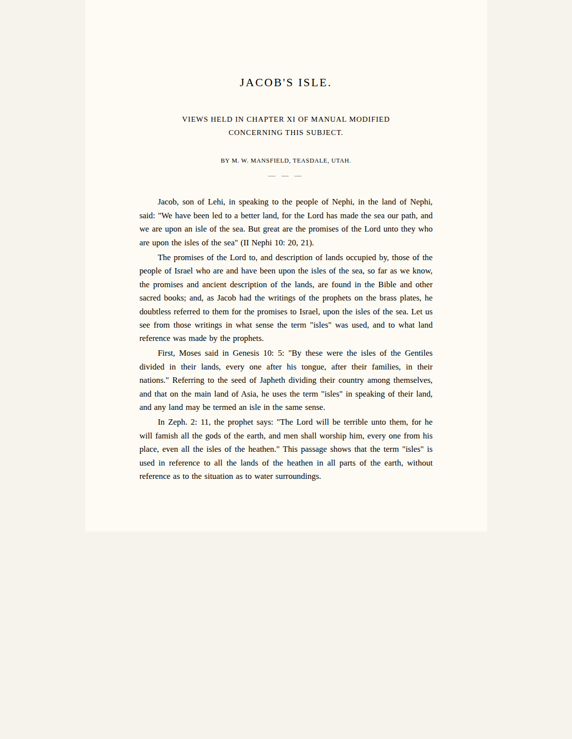JACOB'S ISLE.
Views held in Chapter XI of Manual modified
concerning this subject.
By M. W. Mansfield, Teasdale, Utah.
— — —
Jacob, son of Lehi, in speaking to the people of Nephi, in the land of Nephi, said: "We have been led to a better land, for the Lord has made the sea our path, and we are upon an isle of the sea. But great are the promises of the Lord unto they who are upon the isles of the sea" (II Nephi 10: 20, 21).
The promises of the Lord to, and description of lands occupied by, those of the people of Israel who are and have been upon the isles of the sea, so far as we know, the promises and ancient description of the lands, are found in the Bible and other sacred books; and, as Jacob had the writings of the prophets on the brass plates, he doubtless referred to them for the promises to Israel, upon the isles of the sea. Let us see from those writings in what sense the term "isles" was used, and to what land reference was made by the prophets.
First, Moses said in Genesis 10: 5: "By these were the isles of the Gentiles divided in their lands, every one after his tongue, after their families, in their nations." Referring to the seed of Japheth dividing their country among themselves, and that on the main land of Asia, he uses the term "isles" in speaking of their land, and any land may be termed an isle in the same sense.
In Zeph. 2: 11, the prophet says: "The Lord will be terrible unto them, for he will famish all the gods of the earth, and men shall worship him, every one from his place, even all the isles of the heathen." This passage shows that the term "isles" is used in reference to all the lands of the heathen in all parts of the earth, without reference as to the situation as to water surroundings.